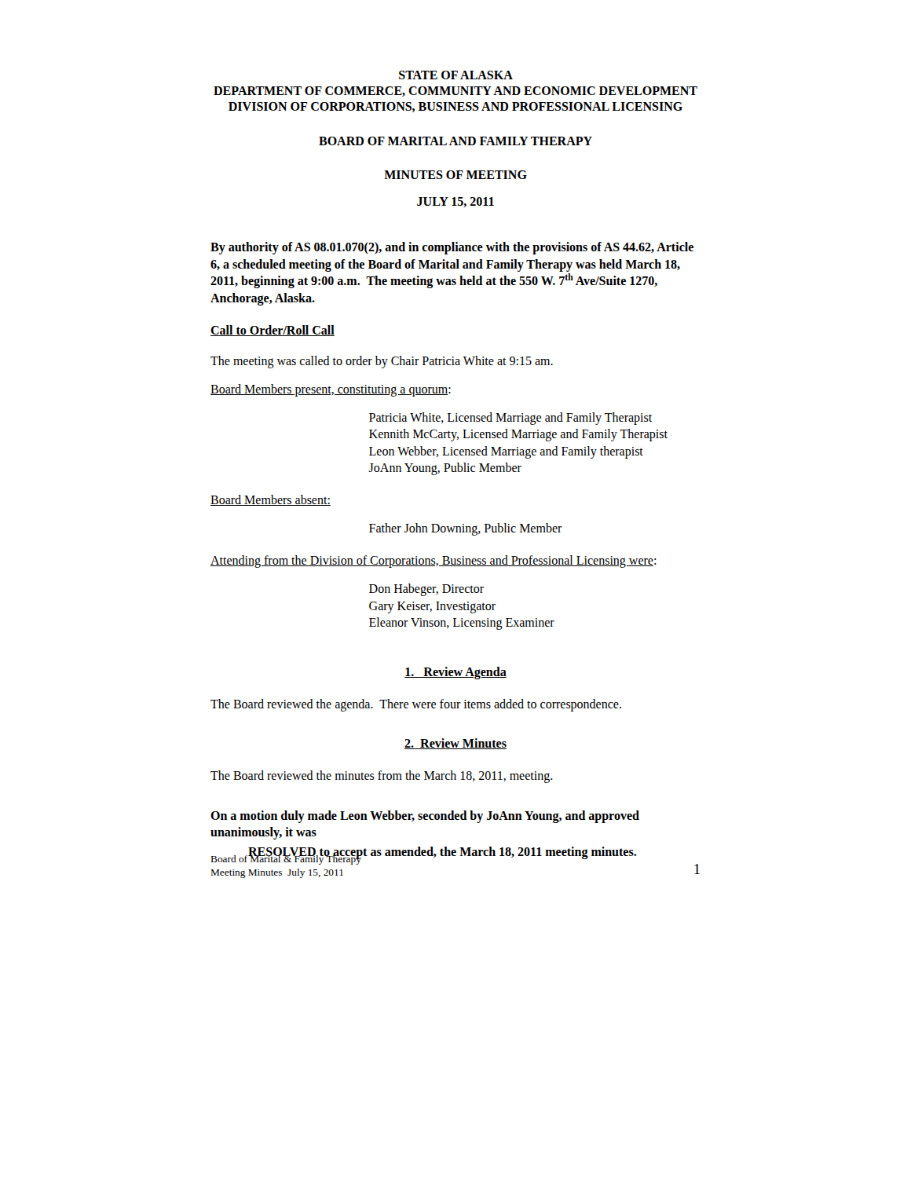STATE OF ALASKA
DEPARTMENT OF COMMERCE, COMMUNITY AND ECONOMIC DEVELOPMENT
DIVISION OF CORPORATIONS, BUSINESS AND PROFESSIONAL LICENSING
BOARD OF MARITAL AND FAMILY THERAPY
MINUTES OF MEETING
JULY 15, 2011
By authority of AS 08.01.070(2), and in compliance with the provisions of AS 44.62, Article 6, a scheduled meeting of the Board of Marital and Family Therapy was held March 18, 2011, beginning at 9:00 a.m. The meeting was held at the 550 W. 7th Ave/Suite 1270, Anchorage, Alaska.
Call to Order/Roll Call
The meeting was called to order by Chair Patricia White at 9:15 am.
Board Members present, constituting a quorum:
Patricia White, Licensed Marriage and Family Therapist
Kennith McCarty, Licensed Marriage and Family Therapist
Leon Webber, Licensed Marriage and Family therapist
JoAnn Young, Public Member
Board Members absent:
Father John Downing, Public Member
Attending from the Division of Corporations, Business and Professional Licensing were:
Don Habeger, Director
Gary Keiser, Investigator
Eleanor Vinson, Licensing Examiner
1. Review Agenda
The Board reviewed the agenda. There were four items added to correspondence.
2. Review Minutes
The Board reviewed the minutes from the March 18, 2011, meeting.
On a motion duly made Leon Webber, seconded by JoAnn Young, and approved unanimously, it was
RESOLVED to accept as amended, the March 18, 2011 meeting minutes.
Board of Marital & Family Therapy
Meeting Minutes July 15, 2011
1